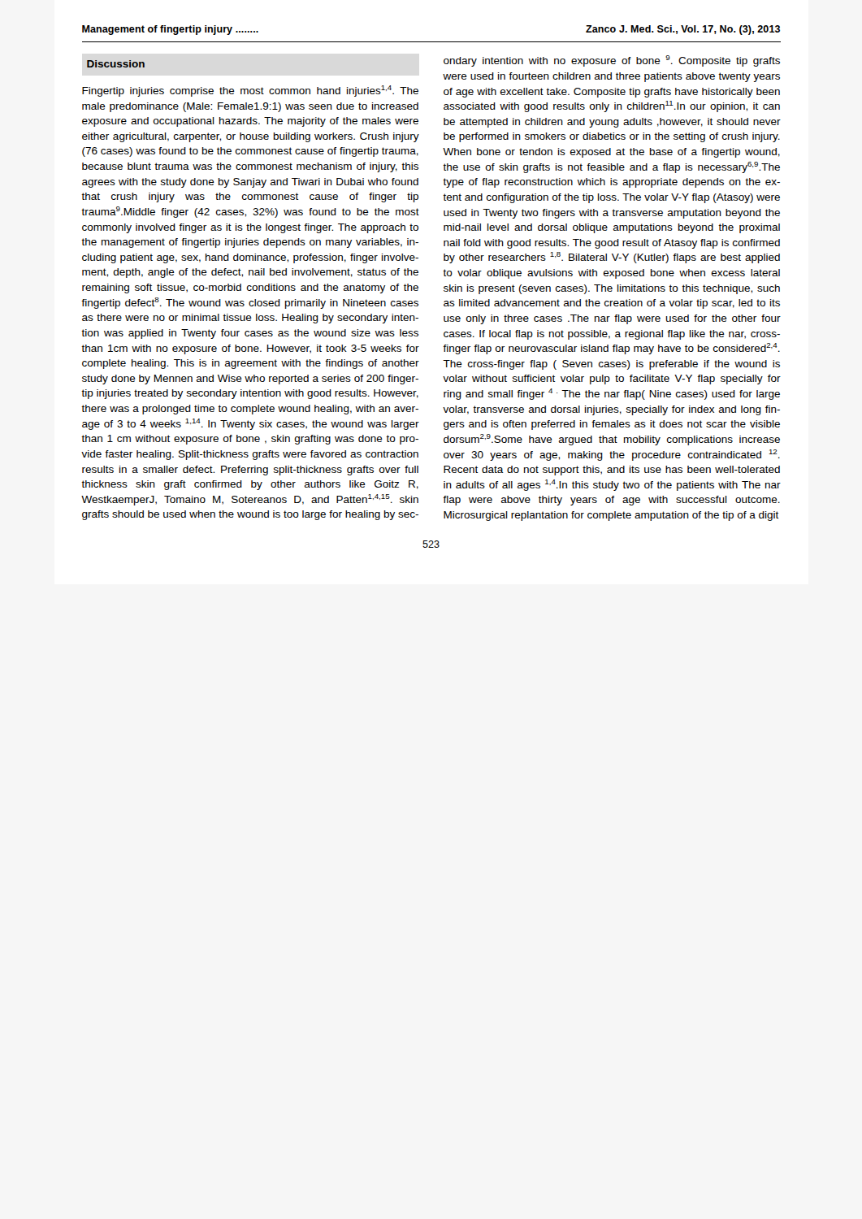Management of fingertip injury ........ Zanco J. Med. Sci., Vol. 17, No. (3), 2013
Discussion
Fingertip injuries comprise the most common hand injuries1,4. The male predominance (Male: Female1.9:1) was seen due to increased exposure and occupational hazards. The majority of the males were either agricultural, carpenter, or house building workers. Crush injury (76 cases) was found to be the commonest cause of fingertip trauma, because blunt trauma was the commonest mechanism of injury, this agrees with the study done by Sanjay and Tiwari in Dubai who found that crush injury was the commonest cause of finger tip trauma9.Middle finger (42 cases, 32%) was found to be the most commonly involved finger as it is the longest finger. The approach to the management of fingertip injuries depends on many variables, including patient age, sex, hand dominance, profession, finger involvement, depth, angle of the defect, nail bed involvement, status of the remaining soft tissue, co-morbid conditions and the anatomy of the fingertip defect8. The wound was closed primarily in Nineteen cases as there were no or minimal tissue loss. Healing by secondary intention was applied in Twenty four cases as the wound size was less than 1cm with no exposure of bone. However, it took 3-5 weeks for complete healing. This is in agreement with the findings of another study done by Mennen and Wise who reported a series of 200 fingertip injuries treated by secondary intention with good results. However, there was a prolonged time to complete wound healing, with an average of 3 to 4 weeks 1,14. In Twenty six cases, the wound was larger than 1 cm without exposure of bone , skin grafting was done to provide faster healing. Split-thickness grafts were favored as contraction results in a smaller defect. Preferring split-thickness grafts over full thickness skin graft confirmed by other authors like Goitz R, WestkaemperJ, Tomaino M, Sotereanos D, and Patten1,4,15. skin grafts should be used when the wound is too large for healing by secondary intention with no exposure of bone 9. Composite tip grafts were used in fourteen children and three patients above twenty years of age with excellent take. Composite tip grafts have historically been associated with good results only in children11.In our opinion, it can be attempted in children and young adults ,however, it should never be performed in smokers or diabetics or in the setting of crush injury. When bone or tendon is exposed at the base of a fingertip wound, the use of skin grafts is not feasible and a flap is necessary6,9.The type of flap reconstruction which is appropriate depends on the extent and configuration of the tip loss. The volar V-Y flap (Atasoy) were used in Twenty two fingers with a transverse amputation beyond the mid-nail level and dorsal oblique amputations beyond the proximal nail fold with good results. The good result of Atasoy flap is confirmed by other researchers 1,8. Bilateral V-Y (Kutler) flaps are best applied to volar oblique avulsions with exposed bone when excess lateral skin is present (seven cases). The limitations to this technique, such as limited advancement and the creation of a volar tip scar, led to its use only in three cases .The nar flap were used for the other four cases. If local flap is not possible, a regional flap like the nar, cross-finger flap or neurovascular island flap may have to be considered2,4. The cross-finger flap ( Seven cases) is preferable if the wound is volar without sufficient volar pulp to facilitate V-Y flap specially for ring and small finger 4 . The the nar flap( Nine cases) used for large volar, transverse and dorsal injuries, specially for index and long fingers and is often preferred in females as it does not scar the visible dorsum2,9.Some have argued that mobility complications increase over 30 years of age, making the procedure contraindicated 12. Recent data do not support this, and its use has been well-tolerated in adults of all ages 1,4.In this study two of the patients with The nar flap were above thirty years of age with successful outcome. Microsurgical replantation for complete amputation of the tip of a digit
523